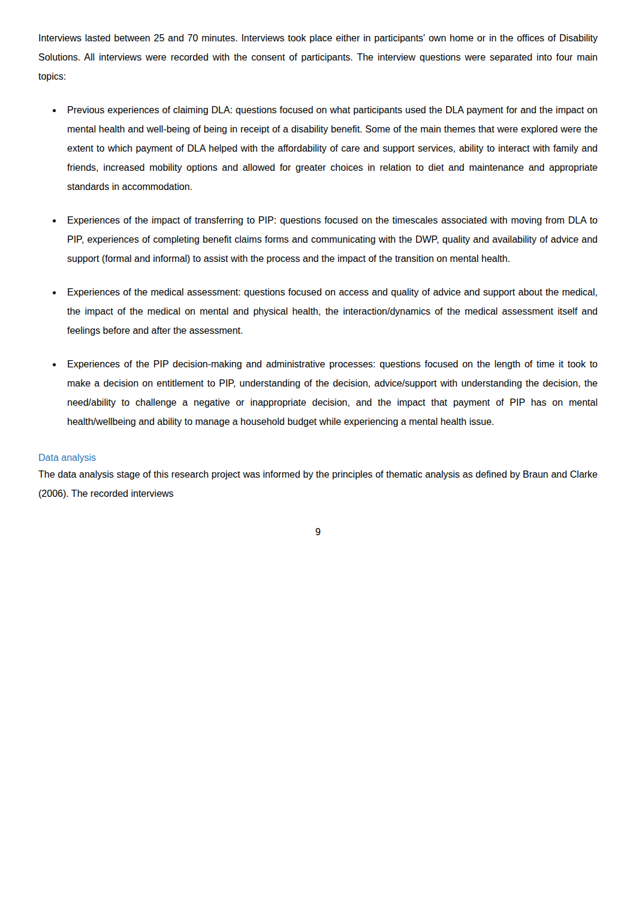Interviews lasted between 25 and 70 minutes. Interviews took place either in participants' own home or in the offices of Disability Solutions. All interviews were recorded with the consent of participants. The interview questions were separated into four main topics:
Previous experiences of claiming DLA: questions focused on what participants used the DLA payment for and the impact on mental health and well-being of being in receipt of a disability benefit. Some of the main themes that were explored were the extent to which payment of DLA helped with the affordability of care and support services, ability to interact with family and friends, increased mobility options and allowed for greater choices in relation to diet and maintenance and appropriate standards in accommodation.
Experiences of the impact of transferring to PIP: questions focused on the timescales associated with moving from DLA to PIP, experiences of completing benefit claims forms and communicating with the DWP, quality and availability of advice and support (formal and informal) to assist with the process and the impact of the transition on mental health.
Experiences of the medical assessment: questions focused on access and quality of advice and support about the medical, the impact of the medical on mental and physical health, the interaction/dynamics of the medical assessment itself and feelings before and after the assessment.
Experiences of the PIP decision-making and administrative processes: questions focused on the length of time it took to make a decision on entitlement to PIP, understanding of the decision, advice/support with understanding the decision, the need/ability to challenge a negative or inappropriate decision, and the impact that payment of PIP has on mental health/wellbeing and ability to manage a household budget while experiencing a mental health issue.
Data analysis
The data analysis stage of this research project was informed by the principles of thematic analysis as defined by Braun and Clarke (2006). The recorded interviews
9